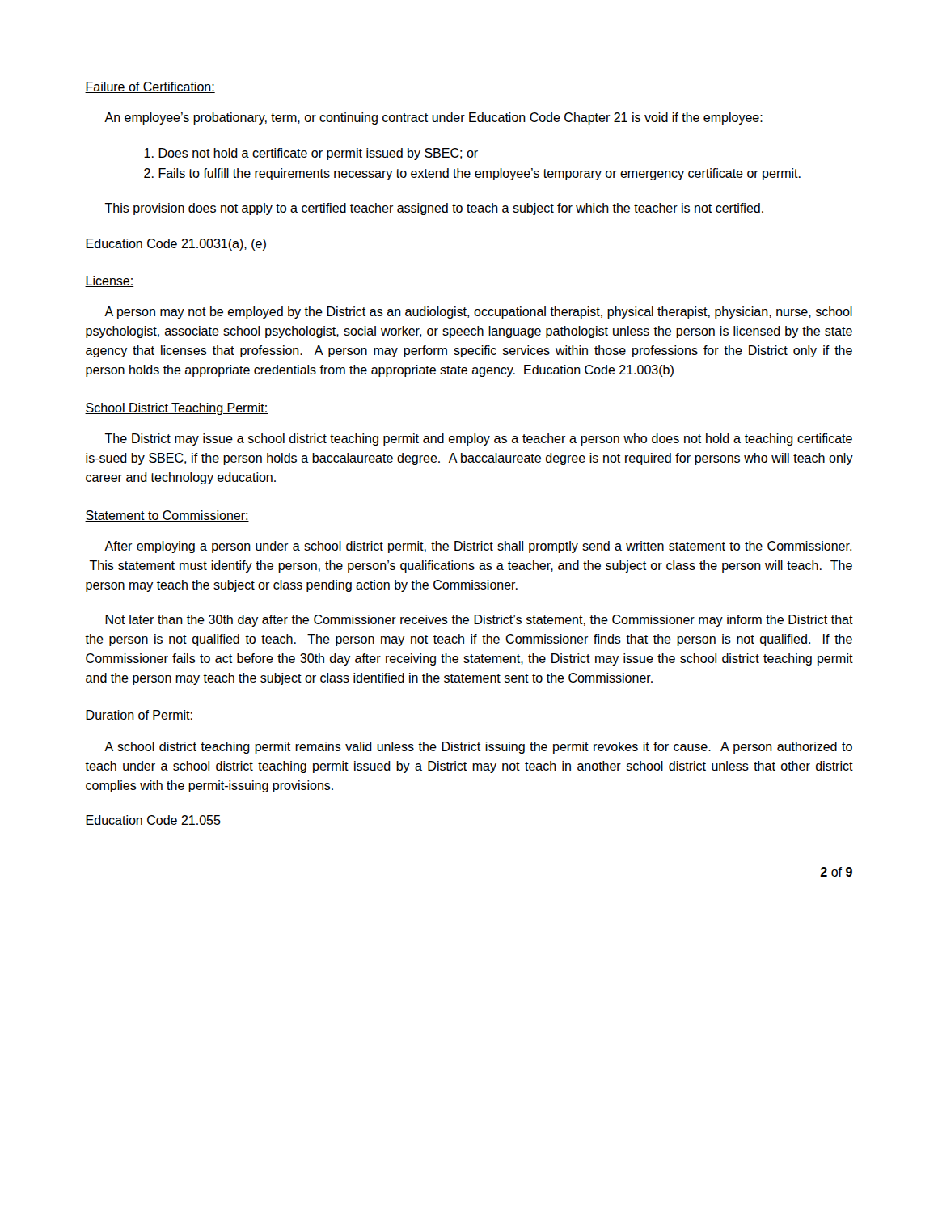Failure of Certification:
An employee’s probationary, term, or continuing contract under Education Code Chapter 21 is void if the employee:
1. Does not hold a certificate or permit issued by SBEC; or
2. Fails to fulfill the requirements necessary to extend the employee’s temporary or emergency certificate or permit.
This provision does not apply to a certified teacher assigned to teach a subject for which the teacher is not certified.
Education Code 21.0031(a), (e)
License:
A person may not be employed by the District as an audiologist, occupational therapist, physical therapist, physician, nurse, school psychologist, associate school psychologist, social worker, or speech language pathologist unless the person is licensed by the state agency that licenses that profession. A person may perform specific services within those professions for the District only if the person holds the appropriate credentials from the appropriate state agency. Education Code 21.003(b)
School District Teaching Permit:
The District may issue a school district teaching permit and employ as a teacher a person who does not hold a teaching certificate is-sued by SBEC, if the person holds a baccalaureate degree. A baccalaureate degree is not required for persons who will teach only career and technology education.
Statement to Commissioner:
After employing a person under a school district permit, the District shall promptly send a written statement to the Commissioner. This statement must identify the person, the person’s qualifications as a teacher, and the subject or class the person will teach. The person may teach the subject or class pending action by the Commissioner.
Not later than the 30th day after the Commissioner receives the District’s statement, the Commissioner may inform the District that the person is not qualified to teach. The person may not teach if the Commissioner finds that the person is not qualified. If the Commissioner fails to act before the 30th day after receiving the statement, the District may issue the school district teaching permit and the person may teach the subject or class identified in the statement sent to the Commissioner.
Duration of Permit:
A school district teaching permit remains valid unless the District issuing the permit revokes it for cause. A person authorized to teach under a school district teaching permit issued by a District may not teach in another school district unless that other district complies with the permit-issuing provisions.
Education Code 21.055
2 of 9